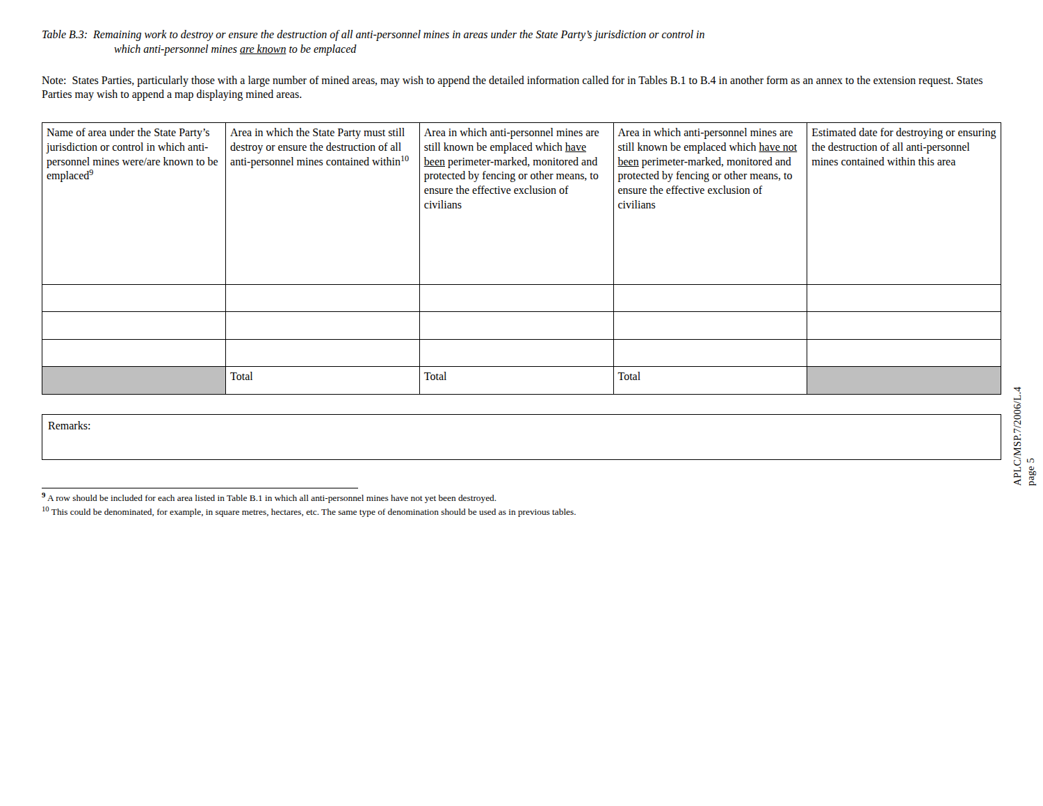Table B.3: Remaining work to destroy or ensure the destruction of all anti-personnel mines in areas under the State Party’s jurisdiction or control in which anti-personnel mines are known to be emplaced
Note: States Parties, particularly those with a large number of mined areas, may wish to append the detailed information called for in Tables B.1 to B.4 in another form as an annex to the extension request. States Parties may wish to append a map displaying mined areas.
| Name of area under the State Party’s jurisdiction or control in which anti-personnel mines were/are known to be emplaced 9 | Area in which the State Party must still destroy or ensure the destruction of all anti-personnel mines contained within 10 | Area in which anti-personnel mines are still known be emplaced which have been perimeter-marked, monitored and protected by fencing or other means, to ensure the effective exclusion of civilians | Area in which anti-personnel mines are still known be emplaced which have not been perimeter-marked, monitored and protected by fencing or other means, to ensure the effective exclusion of civilians | Estimated date for destroying or ensuring the destruction of all anti-personnel mines contained within this area |
| | Total | Total | Total | |
Remarks:
9 A row should be included for each area listed in Table B.1 in which all anti-personnel mines have not yet been destroyed.
10 This could be denominated, for example, in square metres, hectares, etc. The same type of denomination should be used as in previous tables.
APLC/MSP.7/2006/L.4
page 5